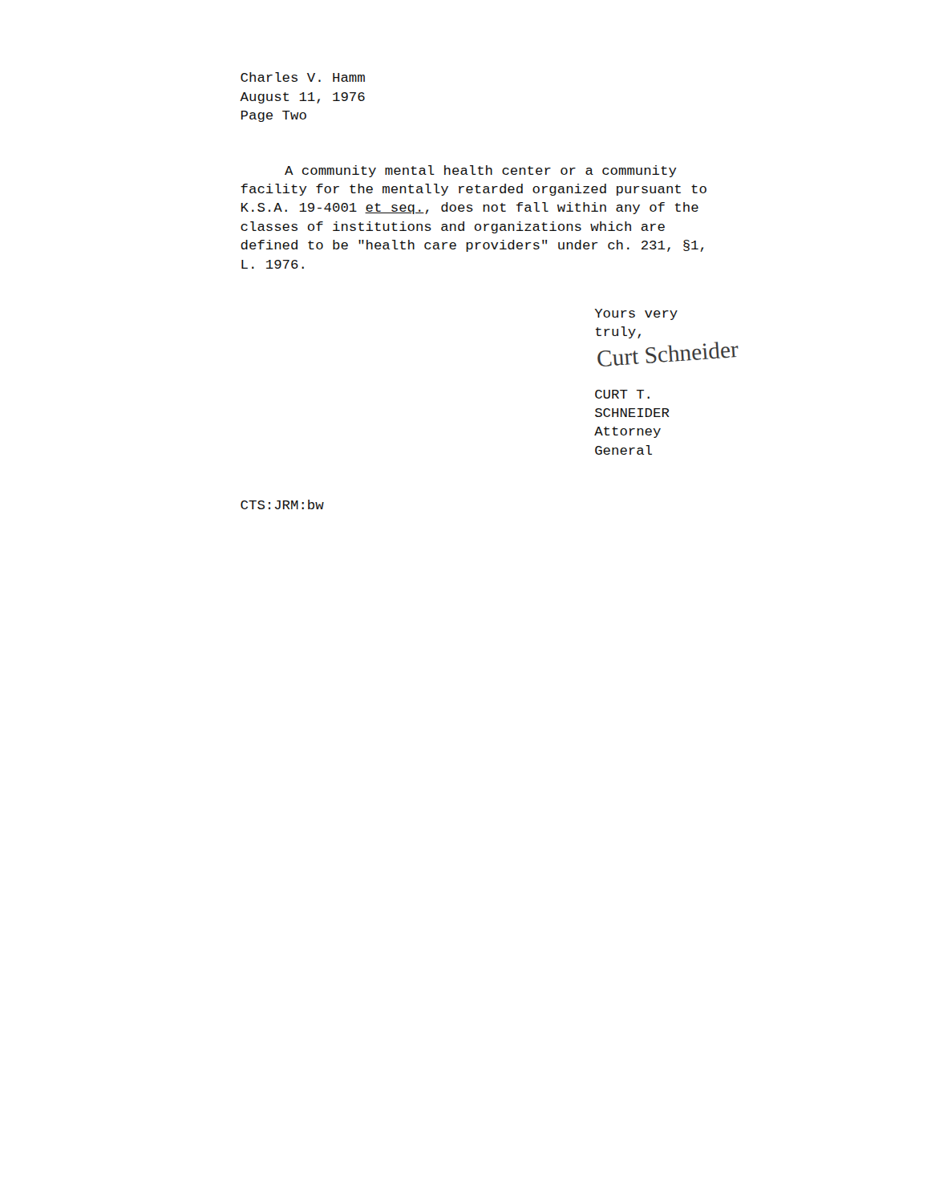Charles V. Hamm
August 11, 1976
Page Two
A community mental health center or a community facility for the mentally retarded organized pursuant to K.S.A. 19-4001 et seq., does not fall within any of the classes of institutions and organizations which are defined to be "health care providers" under ch. 231, §1, L. 1976.
Yours very truly,
Curt Schneider
CURT T. SCHNEIDER
Attorney General
CTS:JRM:bw